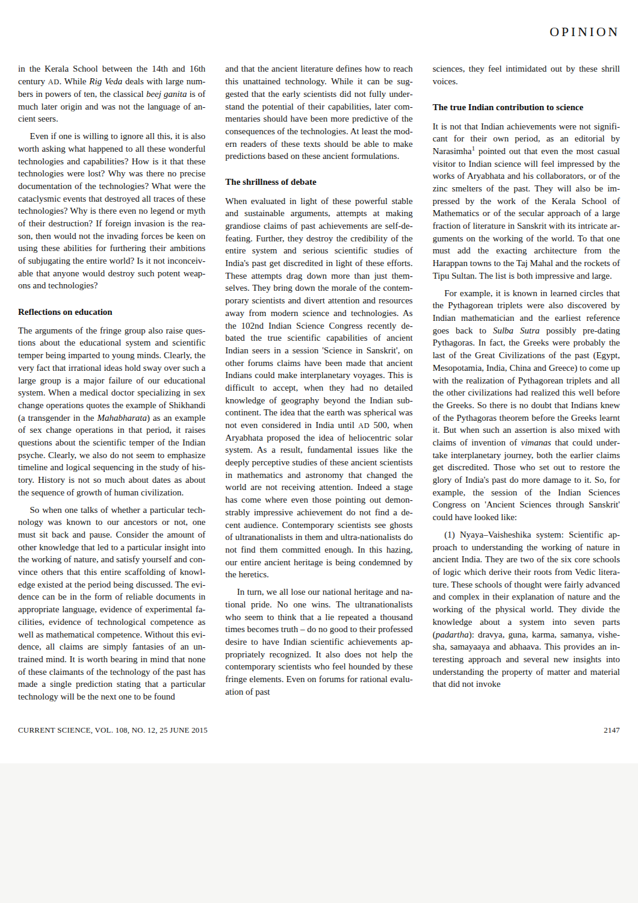OPINION
in the Kerala School between the 14th and 16th century AD. While Rig Veda deals with large numbers in powers of ten, the classical beej ganita is of much later origin and was not the language of ancient seers.
Even if one is willing to ignore all this, it is also worth asking what happened to all these wonderful technologies and capabilities? How is it that these technologies were lost? Why was there no precise documentation of the technologies? What were the cataclysmic events that destroyed all traces of these technologies? Why is there even no legend or myth of their destruction? If foreign invasion is the reason, then would not the invading forces be keen on using these abilities for furthering their ambitions of subjugating the entire world? Is it not inconceivable that anyone would destroy such potent weapons and technologies?
Reflections on education
The arguments of the fringe group also raise questions about the educational system and scientific temper being imparted to young minds. Clearly, the very fact that irrational ideas hold sway over such a large group is a major failure of our educational system. When a medical doctor specializing in sex change operations quotes the example of Shikhandi (a transgender in the Mahabharata) as an example of sex change operations in that period, it raises questions about the scientific temper of the Indian psyche. Clearly, we also do not seem to emphasize timeline and logical sequencing in the study of history. History is not so much about dates as about the sequence of growth of human civilization.
So when one talks of whether a particular technology was known to our ancestors or not, one must sit back and pause. Consider the amount of other knowledge that led to a particular insight into the working of nature, and satisfy yourself and convince others that this entire scaffolding of knowledge existed at the period being discussed. The evidence can be in the form of reliable documents in appropriate language, evidence of experimental facilities, evidence of technological competence as well as mathematical competence. Without this evidence, all claims are simply fantasies of an untrained mind. It is worth bearing in mind that none of these claimants of the technology of the past has made a single prediction stating that a particular technology will be the next one to be found
and that the ancient literature defines how to reach this unattained technology. While it can be suggested that the early scientists did not fully understand the potential of their capabilities, later commentaries should have been more predictive of the consequences of the technologies. At least the modern readers of these texts should be able to make predictions based on these ancient formulations.
The shrillness of debate
When evaluated in light of these powerful stable and sustainable arguments, attempts at making grandiose claims of past achievements are self-defeating. Further, they destroy the credibility of the entire system and serious scientific studies of India's past get discredited in light of these efforts. These attempts drag down more than just themselves. They bring down the morale of the contemporary scientists and divert attention and resources away from modern science and technologies. As the 102nd Indian Science Congress recently debated the true scientific capabilities of ancient Indian seers in a session 'Science in Sanskrit', on other forums claims have been made that ancient Indians could make interplanetary voyages. This is difficult to accept, when they had no detailed knowledge of geography beyond the Indian subcontinent. The idea that the earth was spherical was not even considered in India until AD 500, when Aryabhata proposed the idea of heliocentric solar system. As a result, fundamental issues like the deeply perceptive studies of these ancient scientists in mathematics and astronomy that changed the world are not receiving attention. Indeed a stage has come where even those pointing out demonstrably impressive achievement do not find a decent audience. Contemporary scientists see ghosts of ultranationalists in them and ultra-nationalists do not find them committed enough. In this hazing, our entire ancient heritage is being condemned by the heretics.
In turn, we all lose our national heritage and national pride. No one wins. The ultranationalists who seem to think that a lie repeated a thousand times becomes truth – do no good to their professed desire to have Indian scientific achievements appropriately recognized. It also does not help the contemporary scientists who feel hounded by these fringe elements. Even on forums for rational evaluation of past
sciences, they feel intimidated out by these shrill voices.
The true Indian contribution to science
It is not that Indian achievements were not significant for their own period, as an editorial by Narasimha1 pointed out that even the most casual visitor to Indian science will feel impressed by the works of Aryabhata and his collaborators, or of the zinc smelters of the past. They will also be impressed by the work of the Kerala School of Mathematics or of the secular approach of a large fraction of literature in Sanskrit with its intricate arguments on the working of the world. To that one must add the exacting architecture from the Harappan towns to the Taj Mahal and the rockets of Tipu Sultan. The list is both impressive and large.
For example, it is known in learned circles that the Pythagorean triplets were also discovered by Indian mathematician and the earliest reference goes back to Sulba Sutra possibly pre-dating Pythagoras. In fact, the Greeks were probably the last of the Great Civilizations of the past (Egypt, Mesopotamia, India, China and Greece) to come up with the realization of Pythagorean triplets and all the other civilizations had realized this well before the Greeks. So there is no doubt that Indians knew of the Pythagoras theorem before the Greeks learnt it. But when such an assertion is also mixed with claims of invention of vimanas that could undertake interplanetary journey, both the earlier claims get discredited. Those who set out to restore the glory of India's past do more damage to it. So, for example, the session of the Indian Sciences Congress on 'Ancient Sciences through Sanskrit' could have looked like:
(1) Nyaya–Vaisheshika system: Scientific approach to understanding the working of nature in ancient India. They are two of the six core schools of logic which derive their roots from Vedic literature. These schools of thought were fairly advanced and complex in their explanation of nature and the working of the physical world. They divide the knowledge about a system into seven parts (padartha): dravya, guna, karma, samanya, vishesha, samayaaya and abhaava. This provides an interesting approach and several new insights into understanding the property of matter and material that did not invoke
Current Science, Vol. 108, No. 12, 25 June 2015 2147